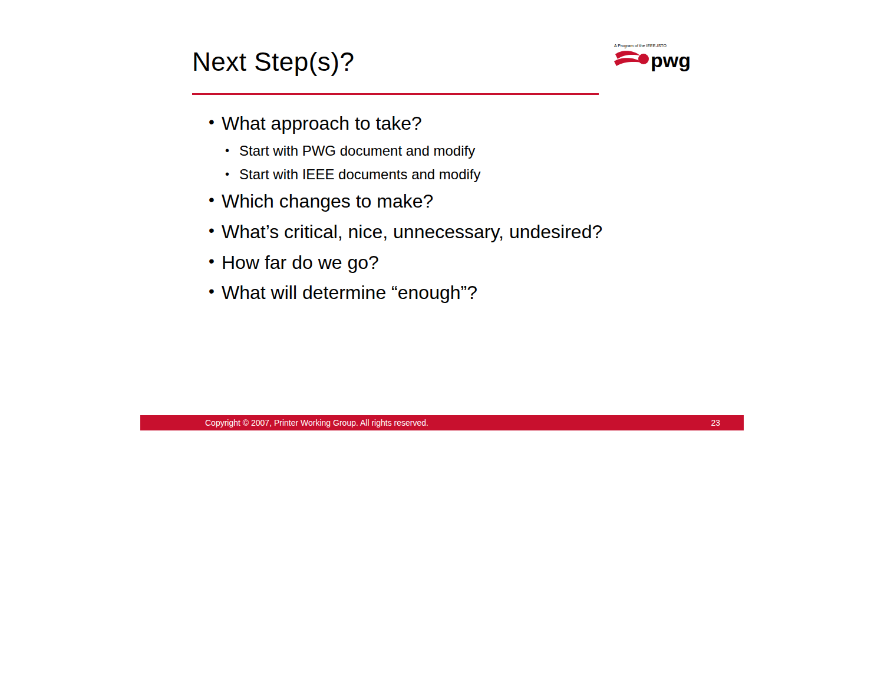Next Step(s)?
What approach to take?
Start with PWG document and modify
Start with IEEE documents and modify
Which changes to make?
What’s critical, nice, unnecessary, undesired?
How far do we go?
What will determine “enough”?
Copyright © 2007, Printer Working Group. All rights reserved. 23